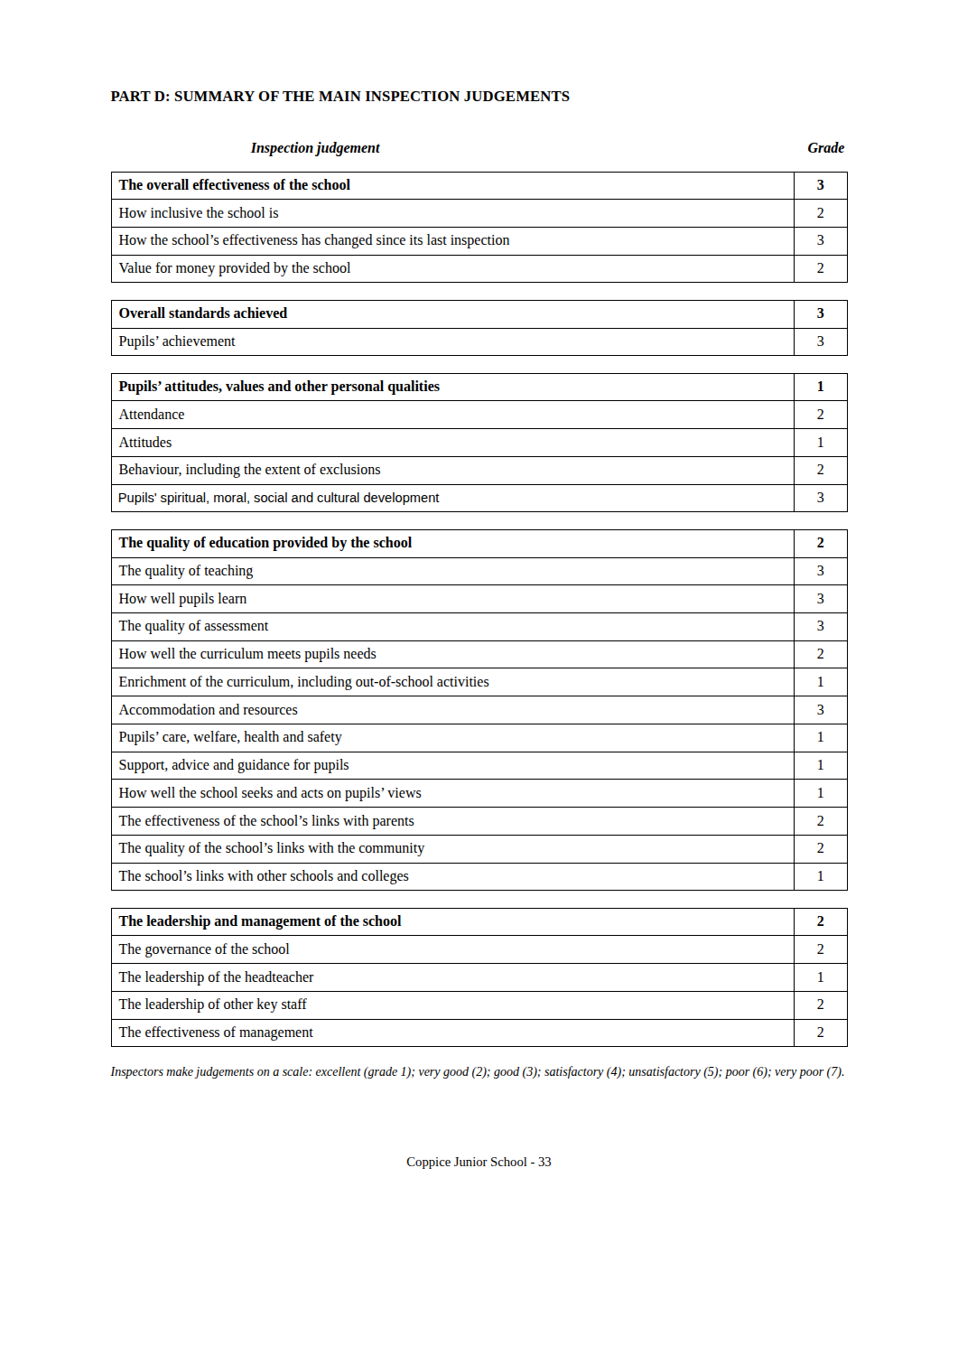PART D: SUMMARY OF THE MAIN INSPECTION JUDGEMENTS
Inspection judgement Grade
| The overall effectiveness of the school | 3 |
| How inclusive the school is | 2 |
| How the school’s effectiveness has changed since its last inspection | 3 |
| Value for money provided by the school | 2 |
| Overall standards achieved | 3 |
| Pupils’ achievement | 3 |
| Pupils’ attitudes, values and other personal qualities | 1 |
| Attendance | 2 |
| Attitudes | 1 |
| Behaviour, including the extent of exclusions | 2 |
| Pupils' spiritual, moral, social and cultural development | 3 |
| The quality of education provided by the school | 2 |
| The quality of teaching | 3 |
| How well pupils learn | 3 |
| The quality of assessment | 3 |
| How well the curriculum meets pupils needs | 2 |
| Enrichment of the curriculum, including out-of-school activities | 1 |
| Accommodation and resources | 3 |
| Pupils’ care, welfare, health and safety | 1 |
| Support, advice and guidance for pupils | 1 |
| How well the school seeks and acts on pupils’ views | 1 |
| The effectiveness of the school’s links with parents | 2 |
| The quality of the school’s links with the community | 2 |
| The school’s links with other schools and colleges | 1 |
| The leadership and management of the school | 2 |
| The governance of the school | 2 |
| The leadership of the headteacher | 1 |
| The leadership of other key staff | 2 |
| The effectiveness of management | 2 |
Inspectors make judgements on a scale: excellent (grade 1); very good (2); good (3); satisfactory (4); unsatisfactory (5); poor (6); very poor (7).
Coppice Junior School - 33